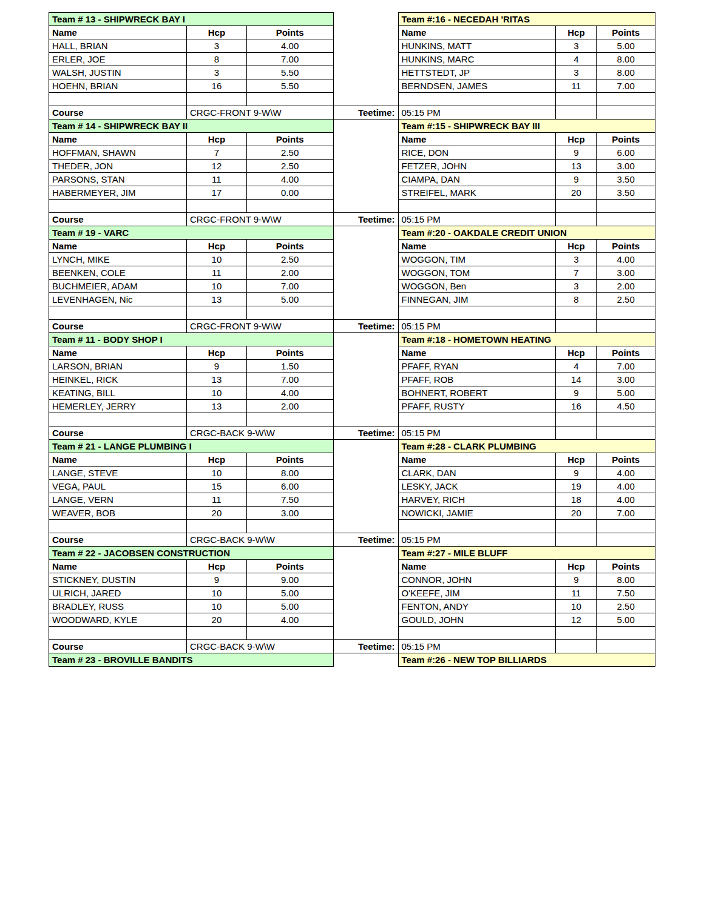| Team # 13 - SHIPWRECK BAY I | | Team #:16 - NECEDAH 'RITAS |
| Name | Hcp | Points | | Name | Hcp | Points |
| HALL, BRIAN | 3 | 4.00 | | HUNKINS, MATT | 3 | 5.00 |
| ERLER, JOE | 8 | 7.00 | | HUNKINS, MARC | 4 | 8.00 |
| WALSH, JUSTIN | 3 | 5.50 | | HETTSTEDT, JP | 3 | 8.00 |
| HOEHN, BRIAN | 16 | 5.50 | | BERNDSEN, JAMES | 11 | 7.00 |
| Course | CRGC-FRONT 9-W\W | Teetime: | 05:15 PM | | |
| Team # 14 - SHIPWRECK BAY II | | Team #:15 - SHIPWRECK BAY III |
| Name | Hcp | Points | | Name | Hcp | Points |
| HOFFMAN, SHAWN | 7 | 2.50 | | RICE, DON | 9 | 6.00 |
| THEDER, JON | 12 | 2.50 | | FETZER, JOHN | 13 | 3.00 |
| PARSONS, STAN | 11 | 4.00 | | CIAMPA, DAN | 9 | 3.50 |
| HABERMEYER, JIM | 17 | 0.00 | | STREIFEL, MARK | 20 | 3.50 |
| Course | CRGC-FRONT 9-W\W | Teetime: | 05:15 PM | | |
| Team # 19 - VARC | | Team #:20 - OAKDALE CREDIT UNION |
| Name | Hcp | Points | | Name | Hcp | Points |
| LYNCH, MIKE | 10 | 2.50 | | WOGGON, TIM | 3 | 4.00 |
| BEENKEN, COLE | 11 | 2.00 | | WOGGON, TOM | 7 | 3.00 |
| BUCHMEIER, ADAM | 10 | 7.00 | | WOGGON, Ben | 3 | 2.00 |
| LEVENHAGEN, Nic | 13 | 5.00 | | FINNEGAN, JIM | 8 | 2.50 |
| Course | CRGC-FRONT 9-W\W | Teetime: | 05:15 PM | | |
| Team # 11 - BODY SHOP I | | Team #:18 - HOMETOWN HEATING |
| Name | Hcp | Points | | Name | Hcp | Points |
| LARSON, BRIAN | 9 | 1.50 | | PFAFF, RYAN | 4 | 7.00 |
| HEINKEL, RICK | 13 | 7.00 | | PFAFF, ROB | 14 | 3.00 |
| KEATING, BILL | 10 | 4.00 | | BOHNERT, ROBERT | 9 | 5.00 |
| HEMERLEY, JERRY | 13 | 2.00 | | PFAFF, RUSTY | 16 | 4.50 |
| Course | CRGC-BACK 9-W\W | Teetime: | 05:15 PM | | |
| Team # 21 - LANGE PLUMBING I | | Team #:28 - CLARK PLUMBING |
| Name | Hcp | Points | | Name | Hcp | Points |
| LANGE, STEVE | 10 | 8.00 | | CLARK, DAN | 9 | 4.00 |
| VEGA, PAUL | 15 | 6.00 | | LESKY, JACK | 19 | 4.00 |
| LANGE, VERN | 11 | 7.50 | | HARVEY, RICH | 18 | 4.00 |
| WEAVER, BOB | 20 | 3.00 | | NOWICKI, JAMIE | 20 | 7.00 |
| Course | CRGC-BACK 9-W\W | Teetime: | 05:15 PM | | |
| Team # 22 - JACOBSEN CONSTRUCTION | | Team #:27 - MILE BLUFF |
| Name | Hcp | Points | | Name | Hcp | Points |
| STICKNEY, DUSTIN | 9 | 9.00 | | CONNOR, JOHN | 9 | 8.00 |
| ULRICH, JARED | 10 | 5.00 | | O'KEEFE, JIM | 11 | 7.50 |
| BRADLEY, RUSS | 10 | 5.00 | | FENTON, ANDY | 10 | 2.50 |
| WOODWARD, KYLE | 20 | 4.00 | | GOULD, JOHN | 12 | 5.00 |
| Course | CRGC-BACK 9-W\W | Teetime: | 05:15 PM | | |
| Team # 23 - BROVILLE BANDITS | | Team #:26 - NEW TOP BILLIARDS |